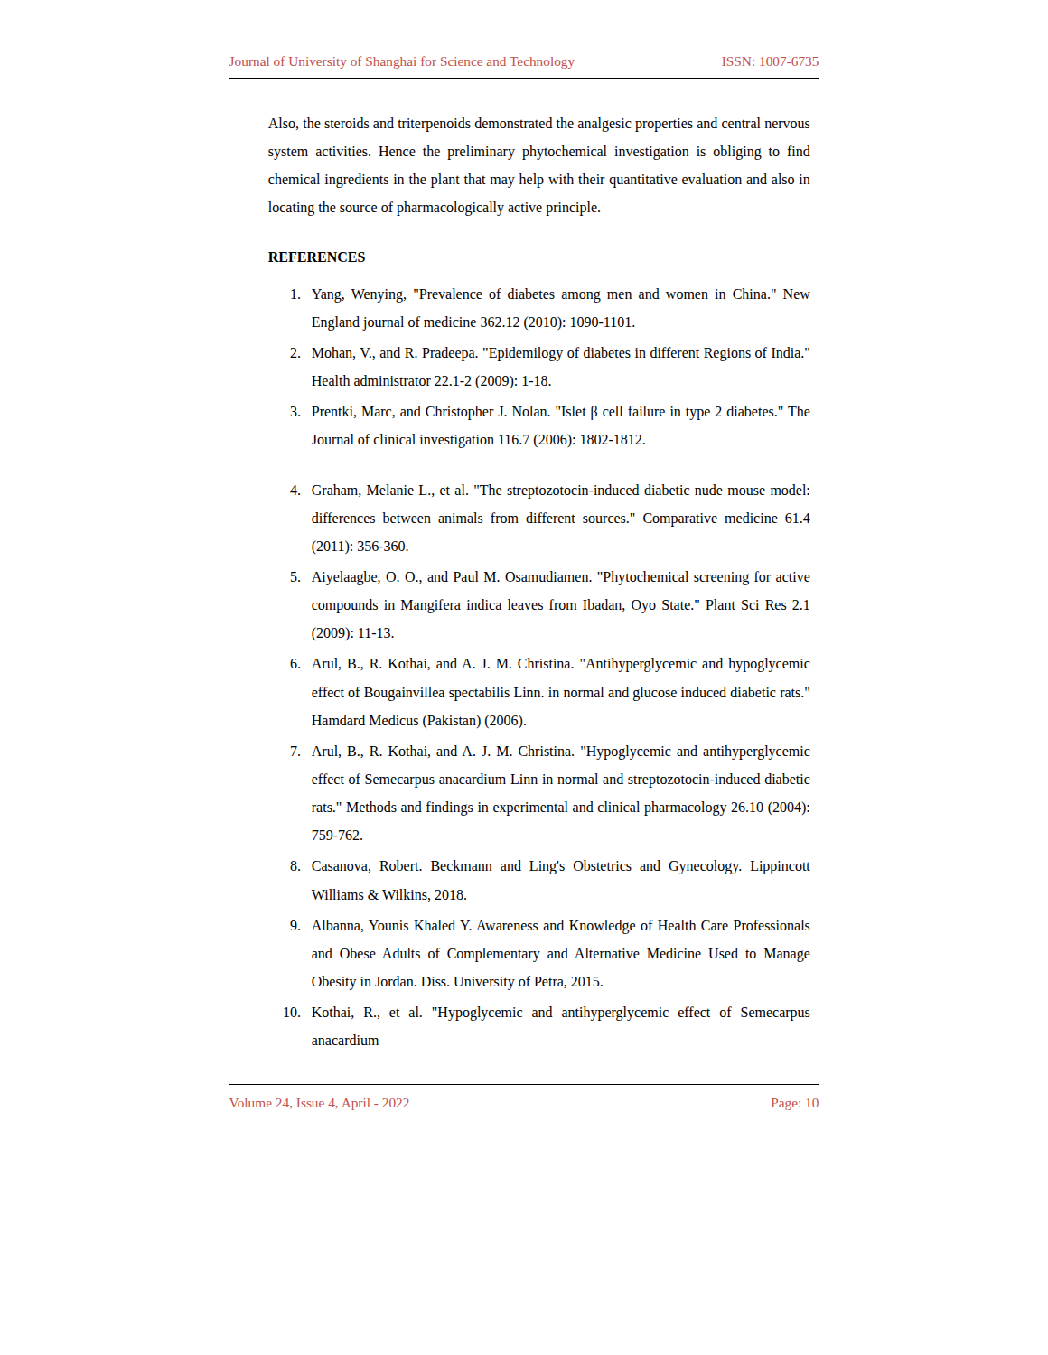Journal of University of Shanghai for Science and Technology ISSN: 1007-6735
Also, the steroids and triterpenoids demonstrated the analgesic properties and central nervous system activities. Hence the preliminary phytochemical investigation is obliging to find chemical ingredients in the plant that may help with their quantitative evaluation and also in locating the source of pharmacologically active principle.
REFERENCES
Yang, Wenying, "Prevalence of diabetes among men and women in China." New England journal of medicine 362.12 (2010): 1090-1101.
Mohan, V., and R. Pradeepa. "Epidemilogy of diabetes in different Regions of India." Health administrator 22.1-2 (2009): 1-18.
Prentki, Marc, and Christopher J. Nolan. "Islet β cell failure in type 2 diabetes." The Journal of clinical investigation 116.7 (2006): 1802-1812.
Graham, Melanie L., et al. "The streptozotocin-induced diabetic nude mouse model: differences between animals from different sources." Comparative medicine 61.4 (2011): 356-360.
Aiyelaagbe, O. O., and Paul M. Osamudiamen. "Phytochemical screening for active compounds in Mangifera indica leaves from Ibadan, Oyo State." Plant Sci Res 2.1 (2009): 11-13.
Arul, B., R. Kothai, and A. J. M. Christina. "Antihyperglycemic and hypoglycemic effect of Bougainvillea spectabilis Linn. in normal and glucose induced diabetic rats." Hamdard Medicus (Pakistan) (2006).
Arul, B., R. Kothai, and A. J. M. Christina. "Hypoglycemic and antihyperglycemic effect of Semecarpus anacardium Linn in normal and streptozotocin-induced diabetic rats." Methods and findings in experimental and clinical pharmacology 26.10 (2004): 759-762.
Casanova, Robert. Beckmann and Ling's Obstetrics and Gynecology. Lippincott Williams & Wilkins, 2018.
Albanna, Younis Khaled Y. Awareness and Knowledge of Health Care Professionals and Obese Adults of Complementary and Alternative Medicine Used to Manage Obesity in Jordan. Diss. University of Petra, 2015.
Kothai, R., et al. "Hypoglycemic and antihyperglycemic effect of Semecarpus anacardium
Volume 24, Issue 4, April - 2022 Page: 10